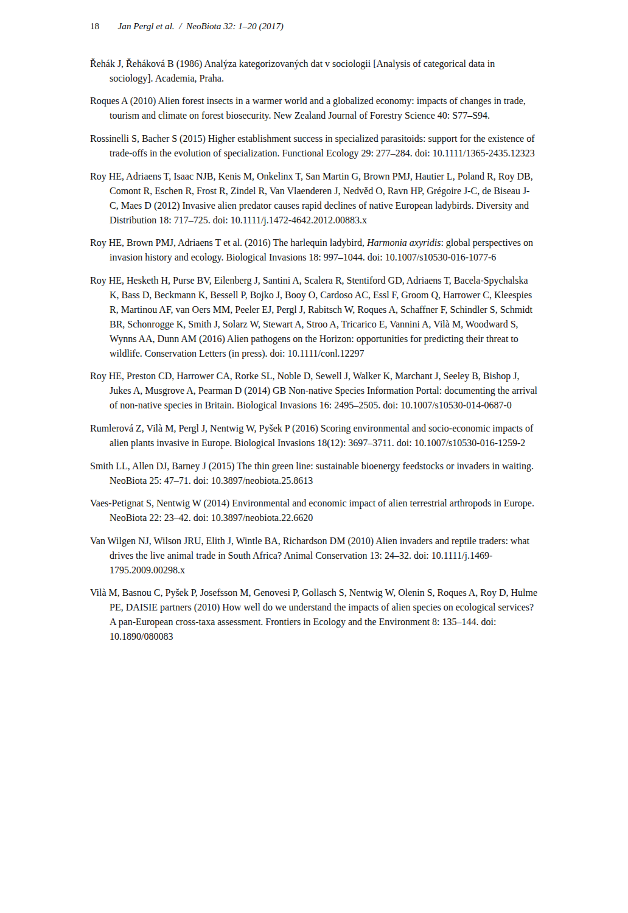18 Jan Pergl et al. / NeoBiota 32: 1–20 (2017)
References
Řehák J, Řeháková B (1986) Analýza kategorizovaných dat v sociologii [Analysis of categorical data in sociology]. Academia, Praha.
Roques A (2010) Alien forest insects in a warmer world and a globalized economy: impacts of changes in trade, tourism and climate on forest biosecurity. New Zealand Journal of Forestry Science 40: S77–S94.
Rossinelli S, Bacher S (2015) Higher establishment success in specialized parasitoids: support for the existence of trade-offs in the evolution of specialization. Functional Ecology 29: 277–284. doi: 10.1111/1365-2435.12323
Roy HE, Adriaens T, Isaac NJB, Kenis M, Onkelinx T, San Martin G, Brown PMJ, Hautier L, Poland R, Roy DB, Comont R, Eschen R, Frost R, Zindel R, Van Vlaenderen J, Nedvěd O, Ravn HP, Grégoire J-C, de Biseau J-C, Maes D (2012) Invasive alien predator causes rapid declines of native European ladybirds. Diversity and Distribution 18: 717–725. doi: 10.1111/j.1472-4642.2012.00883.x
Roy HE, Brown PMJ, Adriaens T et al. (2016) The harlequin ladybird, Harmonia axyridis: global perspectives on invasion history and ecology. Biological Invasions 18: 997–1044. doi: 10.1007/s10530-016-1077-6
Roy HE, Hesketh H, Purse BV, Eilenberg J, Santini A, Scalera R, Stentiford GD, Adriaens T, Bacela-Spychalska K, Bass D, Beckmann K, Bessell P, Bojko J, Booy O, Cardoso AC, Essl F, Groom Q, Harrower C, Kleespies R, Martinou AF, van Oers MM, Peeler EJ, Pergl J, Rabitsch W, Roques A, Schaffner F, Schindler S, Schmidt BR, Schonrogge K, Smith J, Solarz W, Stewart A, Stroo A, Tricarico E, Vannini A, Vilà M, Woodward S, Wynns AA, Dunn AM (2016) Alien pathogens on the Horizon: opportunities for predicting their threat to wildlife. Conservation Letters (in press). doi: 10.1111/conl.12297
Roy HE, Preston CD, Harrower CA, Rorke SL, Noble D, Sewell J, Walker K, Marchant J, Seeley B, Bishop J, Jukes A, Musgrove A, Pearman D (2014) GB Non-native Species Information Portal: documenting the arrival of non-native species in Britain. Biological Invasions 16: 2495–2505. doi: 10.1007/s10530-014-0687-0
Rumlerová Z, Vilà M, Pergl J, Nentwig W, Pyšek P (2016) Scoring environmental and socio-economic impacts of alien plants invasive in Europe. Biological Invasions 18(12): 3697–3711. doi: 10.1007/s10530-016-1259-2
Smith LL, Allen DJ, Barney J (2015) The thin green line: sustainable bioenergy feedstocks or invaders in waiting. NeoBiota 25: 47–71. doi: 10.3897/neobiota.25.8613
Vaes-Petignat S, Nentwig W (2014) Environmental and economic impact of alien terrestrial arthropods in Europe. NeoBiota 22: 23–42. doi: 10.3897/neobiota.22.6620
Van Wilgen NJ, Wilson JRU, Elith J, Wintle BA, Richardson DM (2010) Alien invaders and reptile traders: what drives the live animal trade in South Africa? Animal Conservation 13: 24–32. doi: 10.1111/j.1469-1795.2009.00298.x
Vilà M, Basnou C, Pyšek P, Josefsson M, Genovesi P, Gollasch S, Nentwig W, Olenin S, Roques A, Roy D, Hulme PE, DAISIE partners (2010) How well do we understand the impacts of alien species on ecological services? A pan-European cross-taxa assessment. Frontiers in Ecology and the Environment 8: 135–144. doi: 10.1890/080083